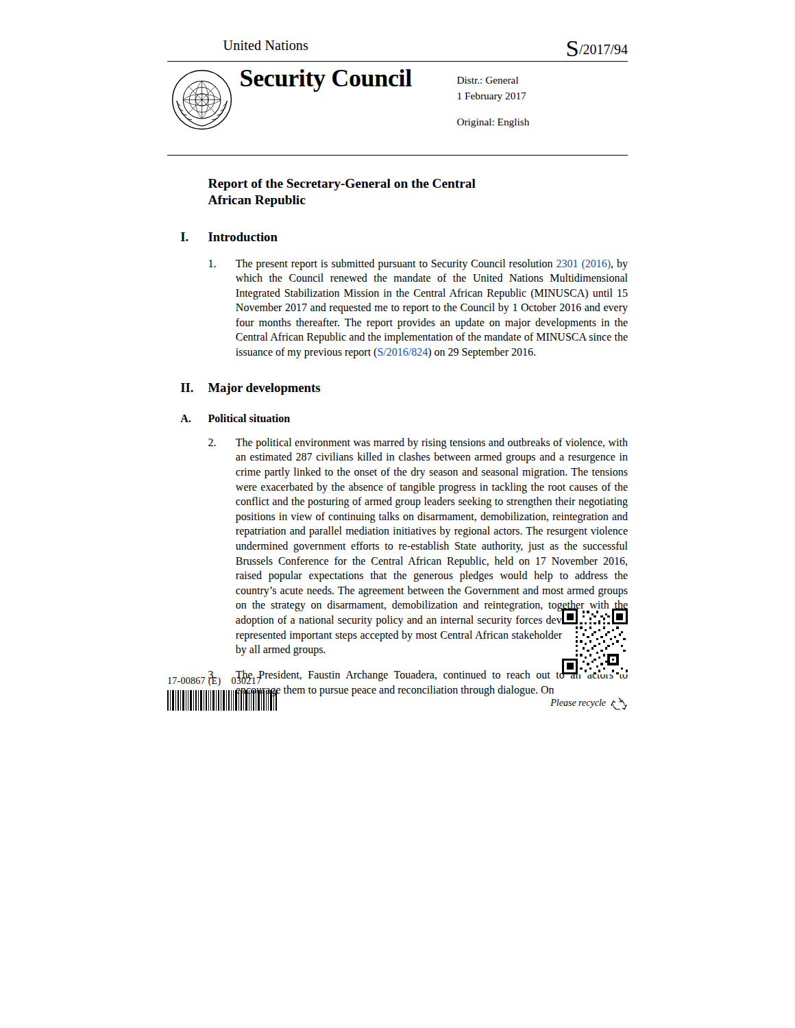United Nations
S/2017/94
Security Council
Distr.: General
1 February 2017
Original: English
Report of the Secretary-General on the Central
African Republic
I. Introduction
1. The present report is submitted pursuant to Security Council resolution 2301 (2016), by which the Council renewed the mandate of the United Nations Multidimensional Integrated Stabilization Mission in the Central African Republic (MINUSCA) until 15 November 2017 and requested me to report to the Council by 1 October 2016 and every four months thereafter. The report provides an update on major developments in the Central African Republic and the implementation of the mandate of MINUSCA since the issuance of my previous report (S/2016/824) on 29 September 2016.
II. Major developments
A. Political situation
2. The political environment was marred by rising tensions and outbreaks of violence, with an estimated 287 civilians killed in clashes between armed groups and a resurgence in crime partly linked to the onset of the dry season and seasonal migration. The tensions were exacerbated by the absence of tangible progress in tackling the root causes of the conflict and the posturing of armed group leaders seeking to strengthen their negotiating positions in view of continuing talks on disarmament, demobilization, reintegration and repatriation and parallel mediation initiatives by regional actors. The resurgent violence undermined government efforts to re-establish State authority, just as the successful Brussels Conference for the Central African Republic, held on 17 November 2016, raised popular expectations that the generous pledges would help to address the country’s acute needs. The agreement between the Government and most armed groups on the strategy on disarmament, demobilization and reintegration, together with the adoption of a national security policy and an internal security forces development plan, represented important steps accepted by most Central African stakeholders, although not by all armed groups.
3. The President, Faustin Archange Touadera, continued to reach out to all actors to encourage them to pursue peace and reconciliation through dialogue. On
17-00867 (E) 030217
Please recycle